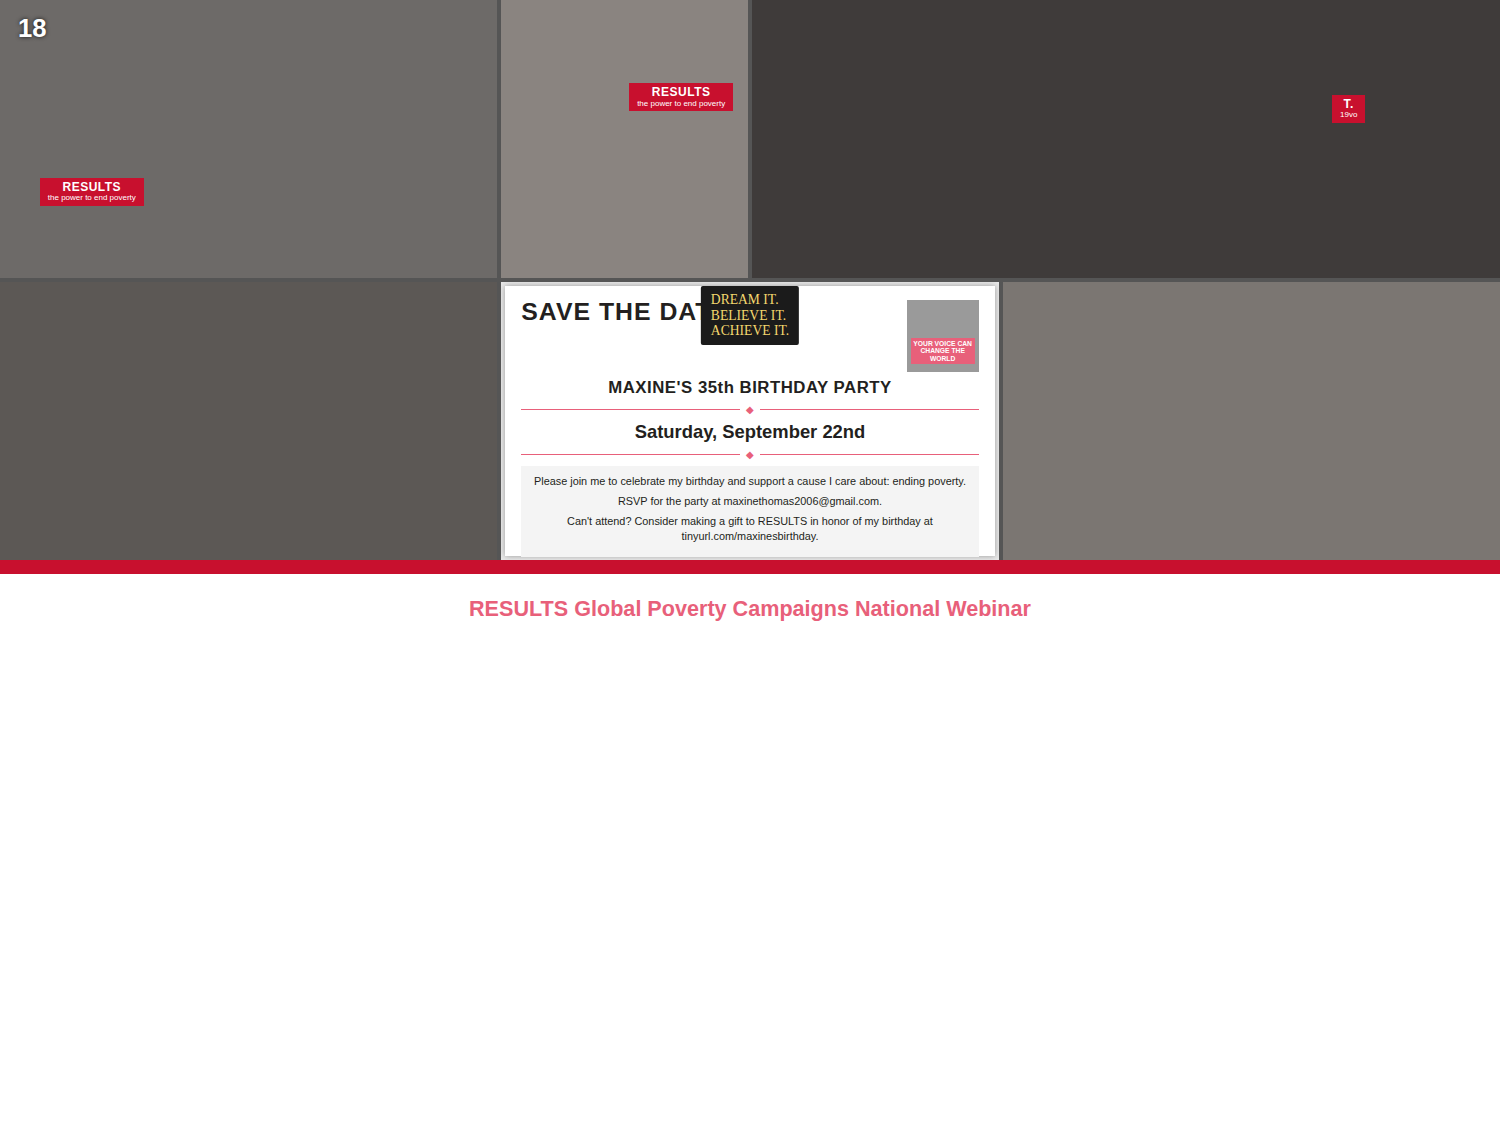18
RESULTSthe power to end poverty
RESULTSthe power to end poverty
T.19vo
DREAM IT.
BELIEVE IT.
ACHIEVE IT.
SAVE THE DATE
YOUR VOICE CAN CHANGE THE WORLD
MAXINE'S 35th BIRTHDAY PARTY
◆
Saturday, September 22nd
◆
Please join me to celebrate my birthday and support a cause I care about: ending poverty.
RSVP for the party at maxinethomas2006@gmail.com.
Can't attend? Consider making a gift to RESULTS in honor of my birthday at tinyurl.com/maxinesbirthday.
RESULTSthe power to end poverty
RESULTS/RESULTS Educational Fund ensures that every donation is used to create the public and political will to end poverty by empowering individuals to exercise their personal and political power for change. A copy of the latest financial report and registration filed by this organization may be obtained by contacting: RESULTS/RESULTS Educational Fund, 1101 15th St. NW, Suite 1200, Washington, DC 20005; 202.783.4800. Registration does not imply endorsement.
RESULTS Global Poverty Campaigns National Webinar